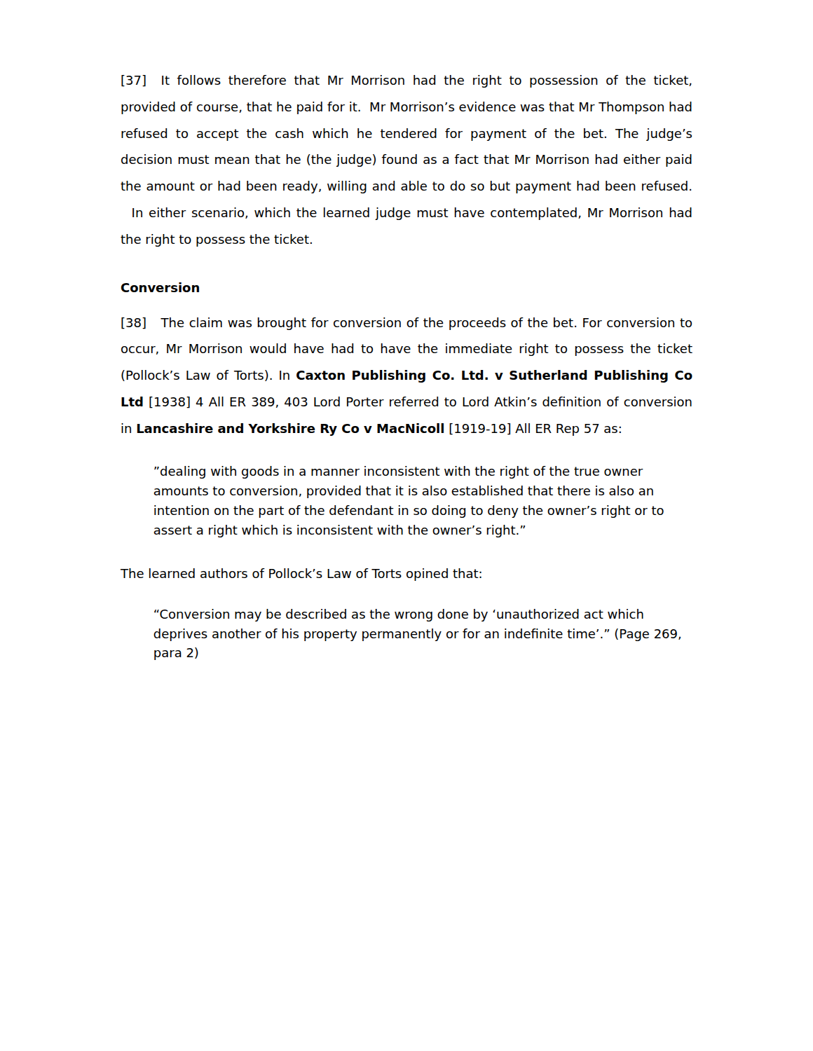[37] It follows therefore that Mr Morrison had the right to possession of the ticket, provided of course, that he paid for it. Mr Morrison’s evidence was that Mr Thompson had refused to accept the cash which he tendered for payment of the bet. The judge’s decision must mean that he (the judge) found as a fact that Mr Morrison had either paid the amount or had been ready, willing and able to do so but payment had been refused. In either scenario, which the learned judge must have contemplated, Mr Morrison had the right to possess the ticket.
Conversion
[38] The claim was brought for conversion of the proceeds of the bet. For conversion to occur, Mr Morrison would have had to have the immediate right to possess the ticket (Pollock’s Law of Torts). In Caxton Publishing Co. Ltd. v Sutherland Publishing Co Ltd [1938] 4 All ER 389, 403 Lord Porter referred to Lord Atkin’s definition of conversion in Lancashire and Yorkshire Ry Co v MacNicoll [1919-19] All ER Rep 57 as:
”dealing with goods in a manner inconsistent with the right of the true owner amounts to conversion, provided that it is also established that there is also an intention on the part of the defendant in so doing to deny the owner’s right or to assert a right which is inconsistent with the owner’s right.”
The learned authors of Pollock’s Law of Torts opined that:
“Conversion may be described as the wrong done by ‘unauthorized act which deprives another of his property permanently or for an indefinite time’.” (Page 269, para 2)